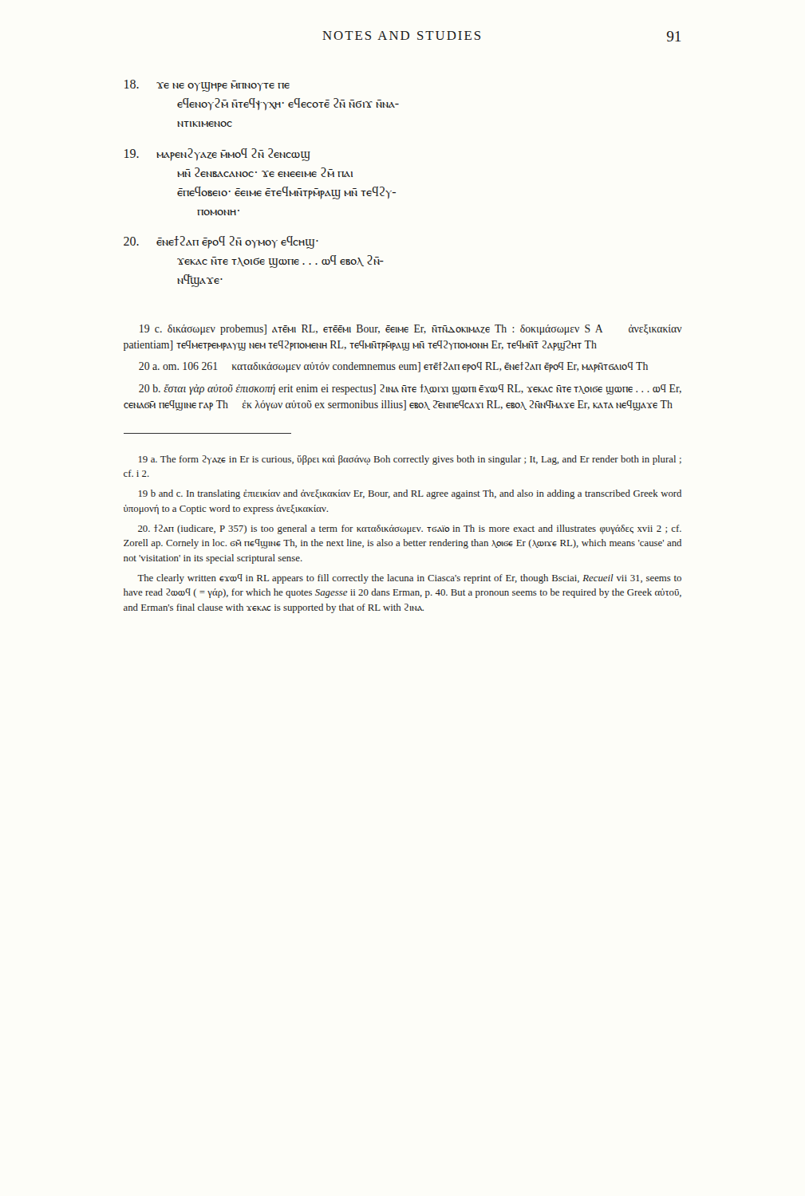NOTES AND STUDIES 91
18.
ϫⲉ ⲛⲉ ⲟⲩϣⲏⲣⲉ ⲙ̄ⲡⲛⲟⲩⲧⲉ ⲡⲉ
ⲉϥⲉⲛⲟⲩϩⲙ̄ ⲛ̄ⲧⲉϥⲯⲩⲭⲏ· ⲉϥⲉⲥⲟⲧⲉ̄ ϩⲛ̄ ⲛ̄ϭⲓϫ ⲛ̄ⲛⲁ-
ⲛⲧⲓⲕⲓⲙⲉⲛⲟⲥ
19.
ⲙⲁⲣⲉⲛϩⲩⲁⲍⲉ ⲙ̄ⲙⲟϥ ϩⲛ̄ ϩⲉⲛⲥⲱϣ
ⲙⲛ̄ ϩⲉⲛⲃⲁⲥⲁⲛⲟⲥ· ϫⲉ ⲉⲛⲉⲉⲓⲙⲉ ϩⲙ̄ ⲡⲁⲓ
ⲉ̄ⲡⲉϥⲟⲃⲉⲓⲟ· ⲉ̄ⲉⲓⲙⲉ ⲉ̄ⲧⲉϥⲙⲛ̄ⲧⲣⲙ̄ⲣⲁϣ ⲙⲛ̄ ⲧⲉϥϩⲩ-
ⲡⲟⲙⲟⲛⲏ·
20.
ⲉ̄ⲛⲉϯϩⲁⲡ ⲉ̄ⲣⲟϥ ϩⲛ̄ ⲟⲩⲙⲟⲩ ⲉϥⲥⲏϣ·
ϫⲉⲕⲁⲥ ⲛ̄ⲧⲉ ⲧⲗⲟⲓϭⲉ ϣⲱⲡⲉ . . . ⲱϥ ⲉⲃⲟⲗ ϩⲛ̄-
ⲛϥ̄ϣⲁϫⲉ·
19 c. δικάσωμεν probemus] ⲁⲧⲉ̄ⲙⲓ RL, ⲉⲧⲉ̄ⲉ̄ⲙⲓ Bour, ⲉ̄ⲉⲓⲙⲉ Er, ⲛ̄ⲧⲛ̄ⲇⲟⲕⲓⲙⲁⲍⲉ Th : δοκιμάσωμεν S A ἀνεξικακίαν patientiam] ⲧⲉϥⲙⲉⲧⲣⲉⲙⲣⲁⲩϣ ⲛⲉⲙ ⲧⲉϥϩⲣⲡⲟⲙⲉⲛⲏ RL, ⲧⲉϥⲙⲛ̄ⲧⲣⲙ̄ⲣⲁϣ ⲙⲛ̄ ⲧⲉϥϩⲩⲡⲟⲙⲟⲛⲏ Er, ⲧⲉϥⲙⲛ̄ⲧ̄ ϩⲁⲣϣ̄ϩⲏⲧ Th
20 a. om. 106 261 καταδικάσωμεν αὐτόν condemnemus eum] ⲉⲧⲉ̄ϯϩⲁⲡ ⲉⲣⲟϥ RL, ⲉ̄ⲛⲉϯϩⲁⲡ ⲉ̄ⲣⲟϥ Er, ⲙⲁⲣⲛ̄ⲧϭⲁⲓⲟϥ Th
20 b. ἔσται γὰρ αὐτοῦ ἐπισκοπή erit enim ei respectus] ϩⲓⲛⲁ ⲛ̄ⲧⲉ ϯⲗⲱⲓϫⲓ ϣⲱⲡⲓ ⲉ̄ϫⲱϥ RL, ϫⲉⲕⲁⲥ ⲛ̄ⲧⲉ ⲧⲗⲟⲓϭⲉ ϣⲱⲡⲉ . . . ⲱϥ Er, ⲥⲉⲛⲁϭⲙ̄ ⲡⲉϥϣⲓⲛⲉ ⲅⲁⲣ Th ἐκ λόγων αὐτοῦ ex sermonibus illius] ⲉⲃⲟⲗ ϩ̄ⲉⲛⲡⲉϥⲥⲁϫⲓ RL, ⲉⲃⲟⲗ ϩⲛ̄ⲛϥ̄ⲙⲁϫⲉ Er, ⲕⲁⲧⲁ ⲛⲉϥϣⲁϫⲉ Th
19 a. The form ϩⲩⲁⲍⲉ in Er is curious, ὕβρει καὶ βασάνῳ Boh correctly gives both in singular ; It, Lag, and Er render both in plural ; cf. i 2.
19 b and c. In translating ἐπιεικίαν and ἀνεξικακίαν Er, Bour, and RL agree against Th, and also in adding a transcribed Greek word ὑπομονή to a Coptic word to express ἀνεξικακίαν.
20. ϯϩⲁⲡ (iudicare, P 357) is too general a term for καταδικάσωμεν. ⲧϭⲁⲓ̈ⲟ in Th is more exact and illustrates φυγάδες xvii 2 ; cf. Zorell ap. Cornely in loc. ϭⲙ̄ ⲡⲉϥϣⲓⲛⲉ Th, in the next line, is also a better rendering than ⲗⲟⲓϭⲉ Er (ⲗⲱⲓϫⲉ RL), which means 'cause' and not 'visitation' in its special scriptural sense.
The clearly written ⲉϫⲱϥ in RL appears to fill correctly the lacuna in Ciasca's reprint of Er, though Bsciai, Recueil vii 31, seems to have read ϩⲱⲱϥ ( = γάρ), for which he quotes Sagesse ii 20 dans Erman, p. 40. But a pronoun seems to be required by the Greek αὐτοῦ, and Erman's final clause with ϫⲉⲕⲁⲥ is supported by that of RL with ϩⲓⲛⲁ.